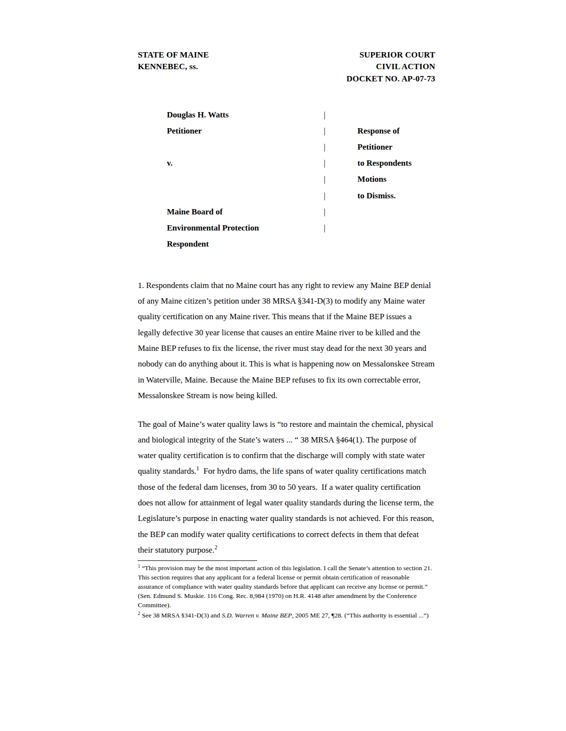STATE OF MAINE
KENNEBEC, ss.
SUPERIOR COURT
CIVIL ACTION
DOCKET NO. AP-07-73
Douglas H. Watts
|
Petitioner
|
Response of
|
Petitioner
v.
|
to Respondents
|
Motions
|
to Dismiss.
Maine Board of
|
Environmental Protection
|
Respondent
1. Respondents claim that no Maine court has any right to review any Maine BEP denial of any Maine citizen’s petition under 38 MRSA §341-D(3) to modify any Maine water quality certification on any Maine river. This means that if the Maine BEP issues a legally defective 30 year license that causes an entire Maine river to be killed and the Maine BEP refuses to fix the license, the river must stay dead for the next 30 years and nobody can do anything about it. This is what is happening now on Messalonskee Stream in Waterville, Maine. Because the Maine BEP refuses to fix its own correctable error, Messalonskee Stream is now being killed.
The goal of Maine’s water quality laws is “to restore and maintain the chemical, physical and biological integrity of the State’s waters ... “ 38 MRSA §464(1). The purpose of water quality certification is to confirm that the discharge will comply with state water quality standards.1 For hydro dams, the life spans of water quality certifications match those of the federal dam licenses, from 30 to 50 years. If a water quality certification does not allow for attainment of legal water quality standards during the license term, the Legislature’s purpose in enacting water quality standards is not achieved. For this reason, the BEP can modify water quality certifications to correct defects in them that defeat their statutory purpose.2
1 “This provision may be the most important action of this legislation. I call the Senate’s attention to section 21. This section requires that any applicant for a federal license or permit obtain certification of reasonable assurance of compliance with water quality standards before that applicant can receive any license or permit.” (Sen. Edmund S. Muskie. 116 Cong. Rec. 8,984 (1970) on H.R. 4148 after amendment by the Conference Committee).
2 See 38 MRSA §341-D(3) and S.D. Warren v. Maine BEP, 2005 ME 27, ¶28. (“This authority is essential ...”)